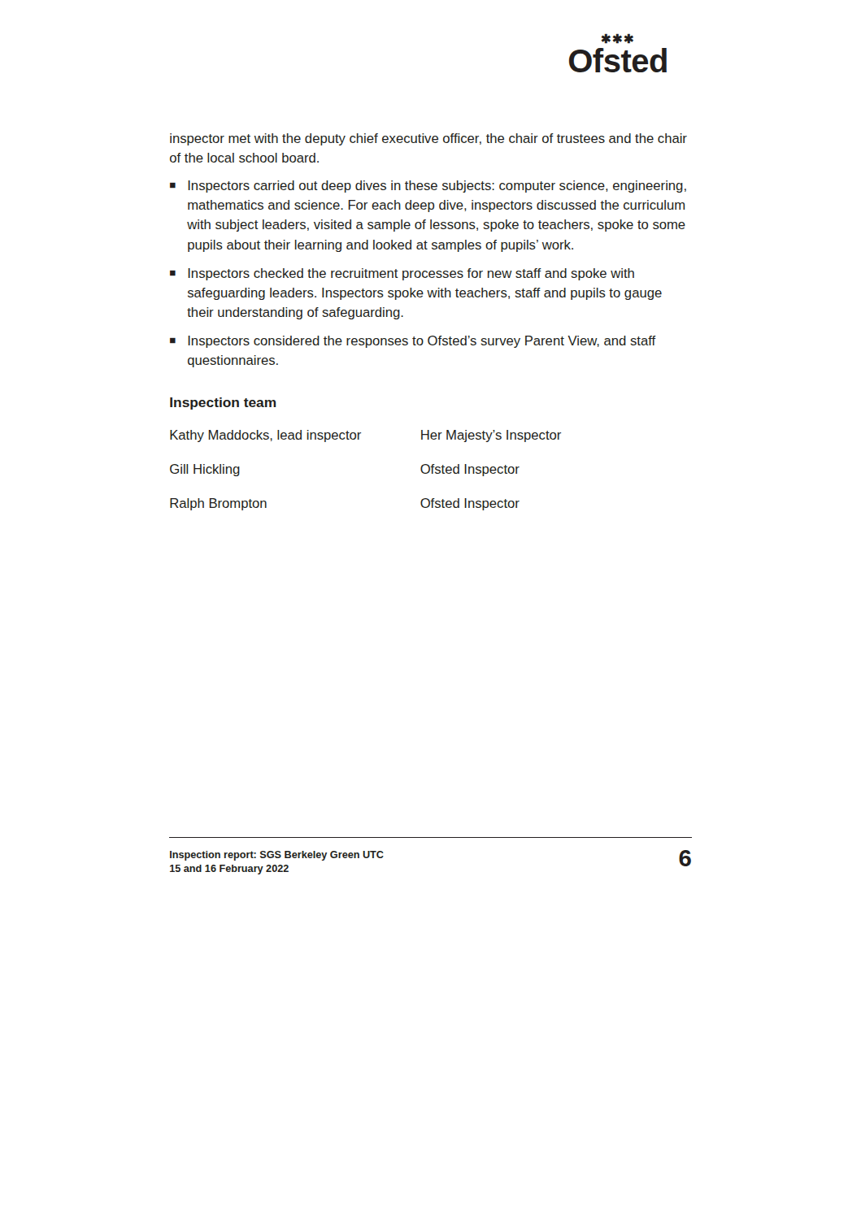✱✱✱
Ofsted
inspector met with the deputy chief executive officer, the chair of trustees and the chair of the local school board.
Inspectors carried out deep dives in these subjects: computer science, engineering, mathematics and science. For each deep dive, inspectors discussed the curriculum with subject leaders, visited a sample of lessons, spoke to teachers, spoke to some pupils about their learning and looked at samples of pupils’ work.
Inspectors checked the recruitment processes for new staff and spoke with safeguarding leaders. Inspectors spoke with teachers, staff and pupils to gauge their understanding of safeguarding.
Inspectors considered the responses to Ofsted’s survey Parent View, and staff questionnaires.
Inspection team
| Kathy Maddocks, lead inspector | Her Majesty’s Inspector |
| Gill Hickling | Ofsted Inspector |
| Ralph Brompton | Ofsted Inspector |
Inspection report: SGS Berkeley Green UTC
15 and 16 February 2022
6